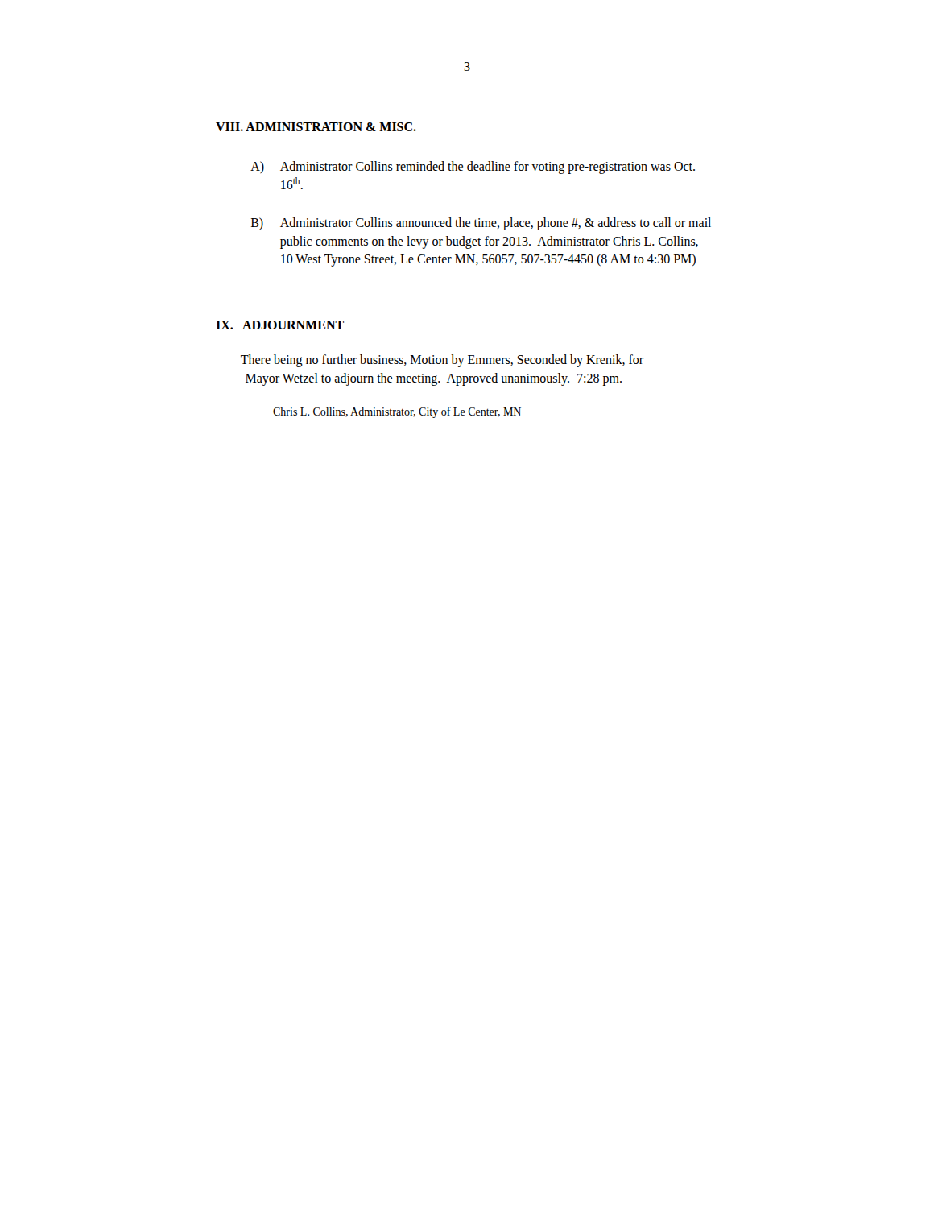3
VIII. ADMINISTRATION & MISC.
A)
Administrator Collins reminded the deadline for voting pre-registration was Oct. 16th.
B)
Administrator Collins announced the time, place, phone #, & address to call or mail
public comments on the levy or budget for 2013. Administrator Chris L. Collins,
10 West Tyrone Street, Le Center MN, 56057, 507-357-4450 (8 AM to 4:30 PM)
IX. ADJOURNMENT
There being no further business, Motion by Emmers, Seconded by Krenik, for
Mayor Wetzel to adjourn the meeting. Approved unanimously. 7:28 pm.
Chris L. Collins, Administrator, City of Le Center, MN